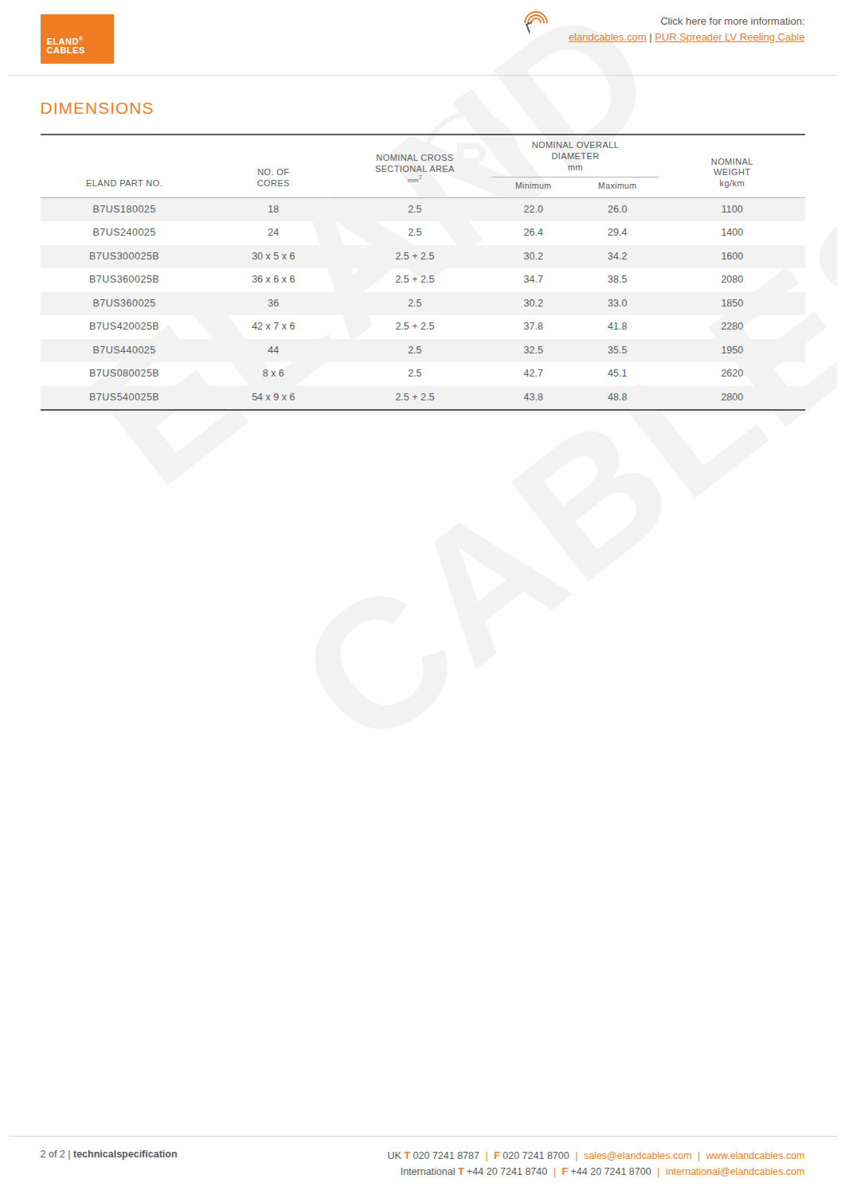ELAND CABLES
ELAND®
CABLES
Click here for more information:
elandcables.com | PUR Spreader LV Reeling Cable
DIMENSIONS
| ELAND PART NO. | NO. OF CORES | NOMINAL CROSS SECTIONAL AREA mm 2 | NOMINAL OVERALL DIAMETER mm | NOMINAL WEIGHT kg/km |
| --- | --- | --- | --- | --- |
| Minimum | Maximum |
| B7US180025 | 18 | 2.5 | 22.0 | 26.0 | 1100 |
| B7US240025 | 24 | 2.5 | 26.4 | 29.4 | 1400 |
| B7US300025B | 30 x 5 x 6 | 2.5 + 2.5 | 30.2 | 34.2 | 1600 |
| B7US360025B | 36 x 6 x 6 | 2.5 + 2.5 | 34.7 | 38.5 | 2080 |
| B7US360025 | 36 | 2.5 | 30.2 | 33.0 | 1850 |
| B7US420025B | 42 x 7 x 6 | 2.5 + 2.5 | 37.8 | 41.8 | 2280 |
| B7US440025 | 44 | 2.5 | 32.5 | 35.5 | 1950 |
| B7US080025B | 8 x 6 | 2.5 | 42.7 | 45.1 | 2620 |
| B7US540025B | 54 x 9 x 6 | 2.5 + 2.5 | 43.8 | 48.8 | 2800 |
2 of 2 | technicalspecification
UK T 020 7241 8787 | F 020 7241 8700 | sales@elandcables.com | www.elandcables.com
International T +44 20 7241 8740 | F +44 20 7241 8700 | international@elandcables.com